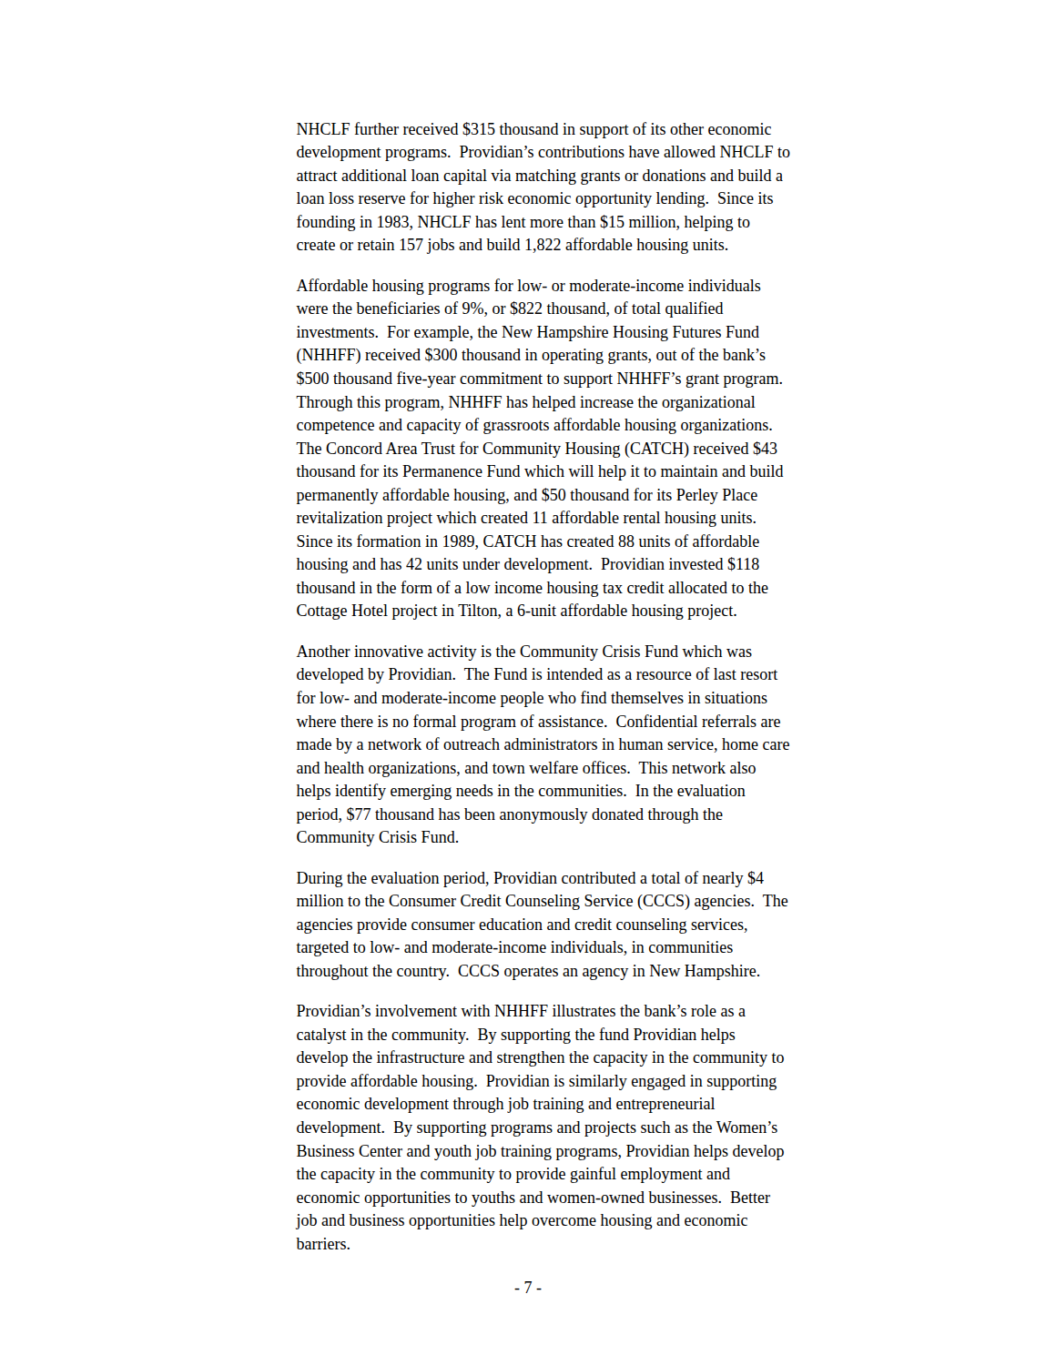NHCLF further received $315 thousand in support of its other economic development programs. Providian’s contributions have allowed NHCLF to attract additional loan capital via matching grants or donations and build a loan loss reserve for higher risk economic opportunity lending. Since its founding in 1983, NHCLF has lent more than $15 million, helping to create or retain 157 jobs and build 1,822 affordable housing units.
Affordable housing programs for low- or moderate-income individuals were the beneficiaries of 9%, or $822 thousand, of total qualified investments. For example, the New Hampshire Housing Futures Fund (NHHFF) received $300 thousand in operating grants, out of the bank’s $500 thousand five-year commitment to support NHHFF’s grant program. Through this program, NHHFF has helped increase the organizational competence and capacity of grassroots affordable housing organizations. The Concord Area Trust for Community Housing (CATCH) received $43 thousand for its Permanence Fund which will help it to maintain and build permanently affordable housing, and $50 thousand for its Perley Place revitalization project which created 11 affordable rental housing units. Since its formation in 1989, CATCH has created 88 units of affordable housing and has 42 units under development. Providian invested $118 thousand in the form of a low income housing tax credit allocated to the Cottage Hotel project in Tilton, a 6-unit affordable housing project.
Another innovative activity is the Community Crisis Fund which was developed by Providian. The Fund is intended as a resource of last resort for low- and moderate-income people who find themselves in situations where there is no formal program of assistance. Confidential referrals are made by a network of outreach administrators in human service, home care and health organizations, and town welfare offices. This network also helps identify emerging needs in the communities. In the evaluation period, $77 thousand has been anonymously donated through the Community Crisis Fund.
During the evaluation period, Providian contributed a total of nearly $4 million to the Consumer Credit Counseling Service (CCCS) agencies. The agencies provide consumer education and credit counseling services, targeted to low- and moderate-income individuals, in communities throughout the country. CCCS operates an agency in New Hampshire.
Providian’s involvement with NHHFF illustrates the bank’s role as a catalyst in the community. By supporting the fund Providian helps develop the infrastructure and strengthen the capacity in the community to provide affordable housing. Providian is similarly engaged in supporting economic development through job training and entrepreneurial development. By supporting programs and projects such as the Women’s Business Center and youth job training programs, Providian helps develop the capacity in the community to provide gainful employment and economic opportunities to youths and women-owned businesses. Better job and business opportunities help overcome housing and economic barriers.
- 7 -